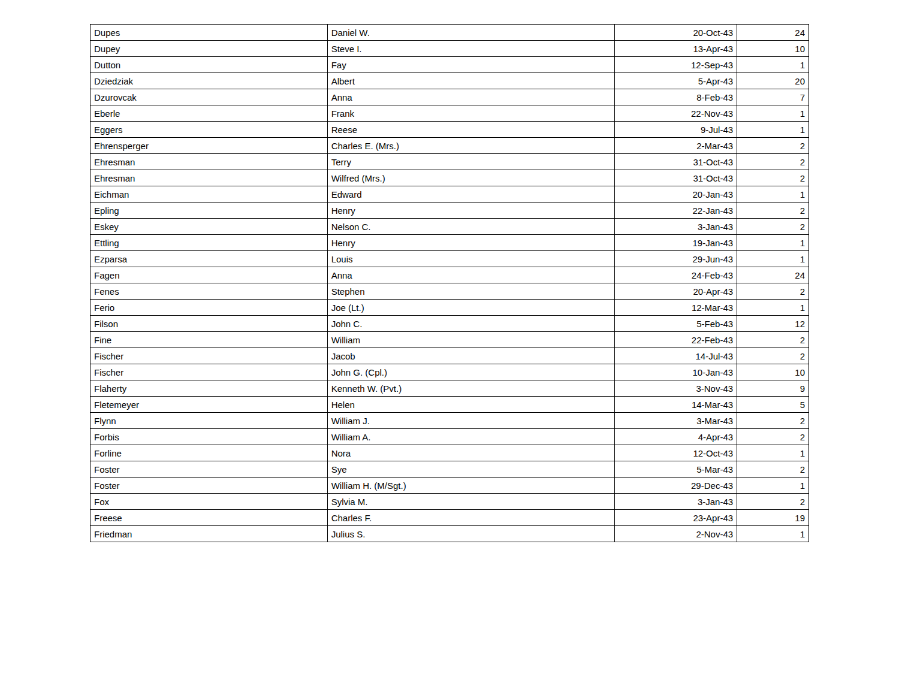| Dupes | Daniel W. | 20-Oct-43 | 24 |
| Dupey | Steve I. | 13-Apr-43 | 10 |
| Dutton | Fay | 12-Sep-43 | 1 |
| Dziedziak | Albert | 5-Apr-43 | 20 |
| Dzurovcak | Anna | 8-Feb-43 | 7 |
| Eberle | Frank | 22-Nov-43 | 1 |
| Eggers | Reese | 9-Jul-43 | 1 |
| Ehrensperger | Charles E. (Mrs.) | 2-Mar-43 | 2 |
| Ehresman | Terry | 31-Oct-43 | 2 |
| Ehresman | Wilfred (Mrs.) | 31-Oct-43 | 2 |
| Eichman | Edward | 20-Jan-43 | 1 |
| Epling | Henry | 22-Jan-43 | 2 |
| Eskey | Nelson C. | 3-Jan-43 | 2 |
| Ettling | Henry | 19-Jan-43 | 1 |
| Ezparsa | Louis | 29-Jun-43 | 1 |
| Fagen | Anna | 24-Feb-43 | 24 |
| Fenes | Stephen | 20-Apr-43 | 2 |
| Ferio | Joe (Lt.) | 12-Mar-43 | 1 |
| Filson | John C. | 5-Feb-43 | 12 |
| Fine | William | 22-Feb-43 | 2 |
| Fischer | Jacob | 14-Jul-43 | 2 |
| Fischer | John G. (Cpl.) | 10-Jan-43 | 10 |
| Flaherty | Kenneth W. (Pvt.) | 3-Nov-43 | 9 |
| Fletemeyer | Helen | 14-Mar-43 | 5 |
| Flynn | William J. | 3-Mar-43 | 2 |
| Forbis | William A. | 4-Apr-43 | 2 |
| Forline | Nora | 12-Oct-43 | 1 |
| Foster | Sye | 5-Mar-43 | 2 |
| Foster | William H. (M/Sgt.) | 29-Dec-43 | 1 |
| Fox | Sylvia M. | 3-Jan-43 | 2 |
| Freese | Charles F. | 23-Apr-43 | 19 |
| Friedman | Julius S. | 2-Nov-43 | 1 |